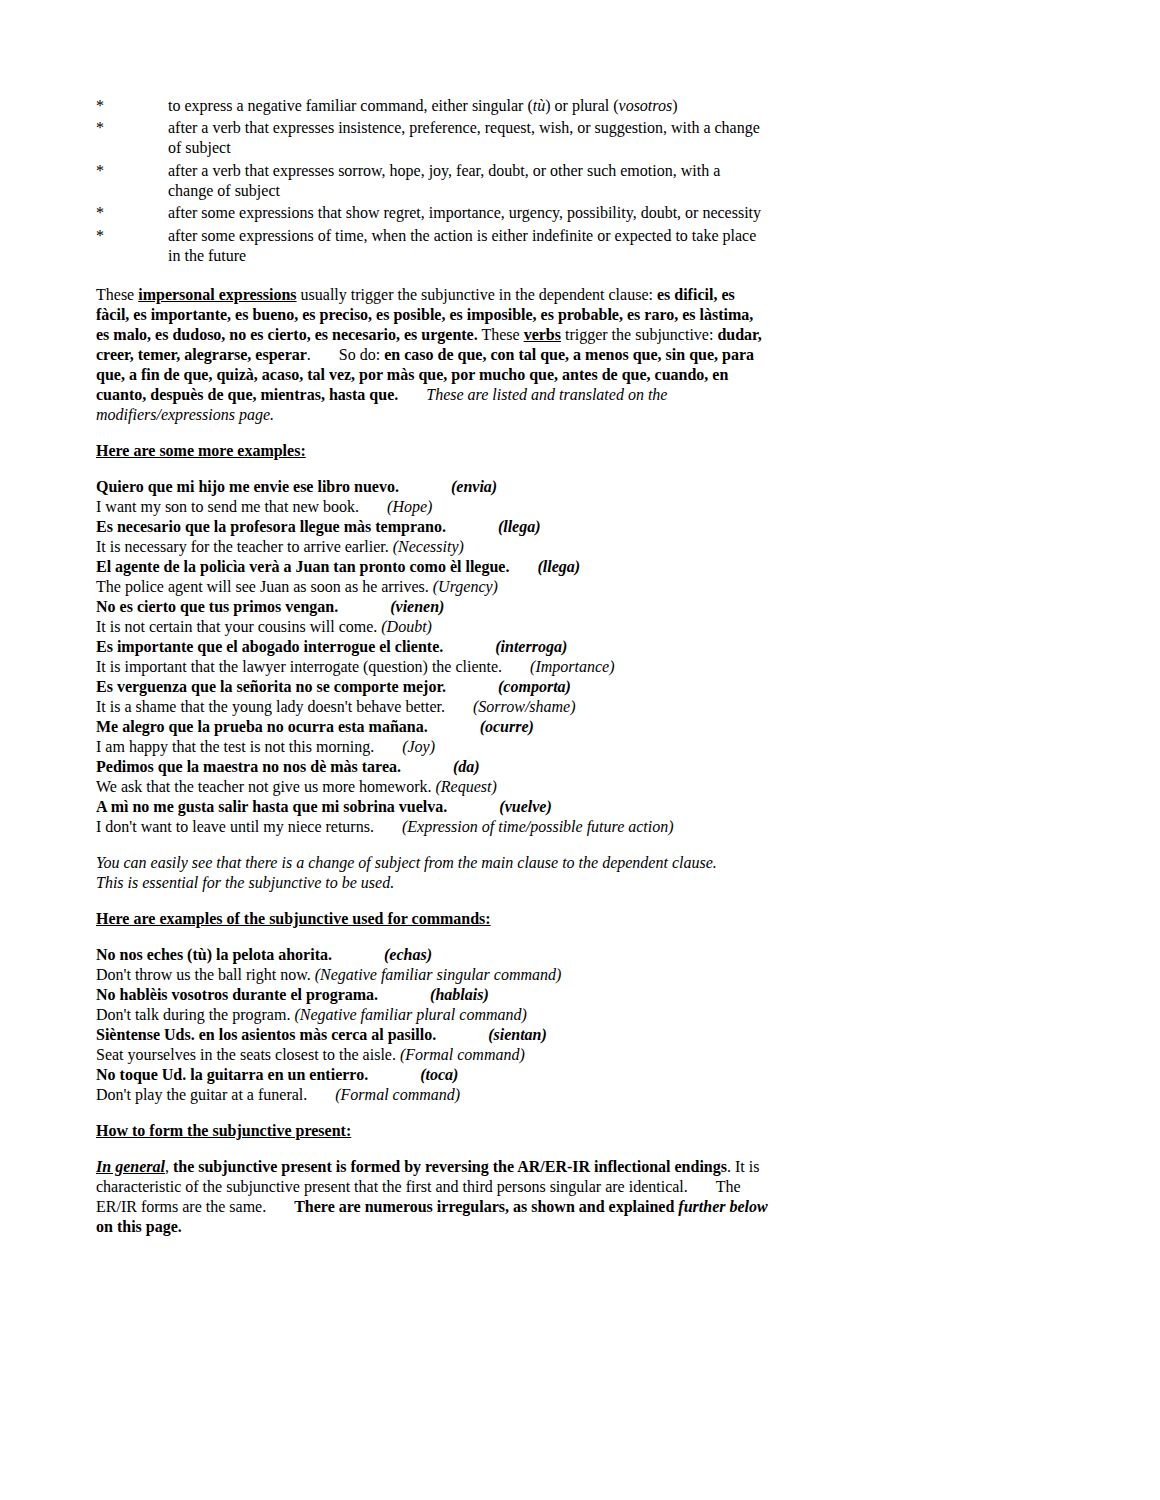*to express a negative familiar command, either singular (tù) or plural (vosotros)
*after a verb that expresses insistence, preference, request, wish, or suggestion, with a change of subject
*after a verb that expresses sorrow, hope, joy, fear, doubt, or other such emotion, with a change of subject
*after some expressions that show regret, importance, urgency, possibility, doubt, or necessity
*after some expressions of time, when the action is either indefinite or expected to take place in the future
These impersonal expressions usually trigger the subjunctive in the dependent clause: es dificil, es fàcil, es importante, es bueno, es preciso, es posible, es imposible, es probable, es raro, es làstima, es malo, es dudoso, no es cierto, es necesario, es urgente. These verbs trigger the subjunctive: dudar, creer, temer, alegrarse, esperar. So do: en caso de que, con tal que, a menos que, sin que, para que, a fin de que, quizà, acaso, tal vez, por màs que, por mucho que, antes de que, cuando, en cuanto, despuès de que, mientras, hasta que. These are listed and translated on the modifiers/expressions page.
Here are some more examples:
Quiero que mi hijo me envie ese libro nuevo. (envia)
I want my son to send me that new book. (Hope)
Es necesario que la profesora llegue màs temprano. (llega)
It is necessary for the teacher to arrive earlier. (Necessity)
El agente de la policìa verà a Juan tan pronto como èl llegue. (llega)
The police agent will see Juan as soon as he arrives. (Urgency)
No es cierto que tus primos vengan. (vienen)
It is not certain that your cousins will come. (Doubt)
Es importante que el abogado interrogue el cliente. (interroga)
It is important that the lawyer interrogate (question) the cliente. (Importance)
Es verguenza que la señorita no se comporte mejor. (comporta)
It is a shame that the young lady doesn't behave better. (Sorrow/shame)
Me alegro que la prueba no ocurra esta mañana. (ocurre)
I am happy that the test is not this morning. (Joy)
Pedimos que la maestra no nos dè màs tarea. (da)
We ask that the teacher not give us more homework. (Request)
A mì no me gusta salir hasta que mi sobrina vuelva. (vuelve)
I don't want to leave until my niece returns. (Expression of time/possible future action)
You can easily see that there is a change of subject from the main clause to the dependent clause. This is essential for the subjunctive to be used.
Here are examples of the subjunctive used for commands:
No nos eches (tù) la pelota ahorita. (echas)
Don't throw us the ball right now. (Negative familiar singular command)
No hablèis vosotros durante el programa. (hablais)
Don't talk during the program. (Negative familiar plural command)
Sièntense Uds. en los asientos màs cerca al pasillo. (sientan)
Seat yourselves in the seats closest to the aisle. (Formal command)
No toque Ud. la guitarra en un entierro. (toca)
Don't play the guitar at a funeral. (Formal command)
How to form the subjunctive present:
In general, the subjunctive present is formed by reversing the AR/ER-IR inflectional endings. It is characteristic of the subjunctive present that the first and third persons singular are identical. The ER/IR forms are the same. There are numerous irregulars, as shown and explained further below on this page.